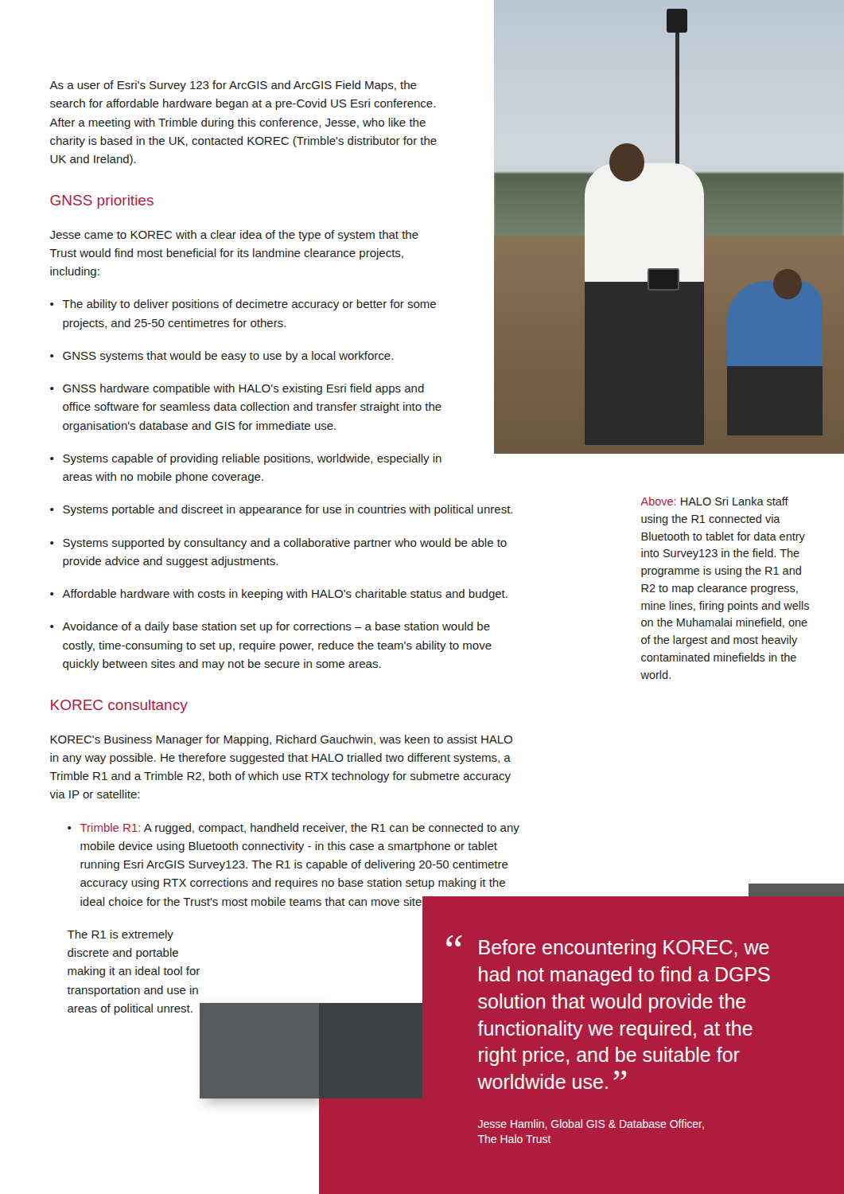As a user of Esri's Survey 123 for ArcGIS and ArcGIS Field Maps, the search for affordable hardware began at a pre-Covid US Esri conference. After a meeting with Trimble during this conference, Jesse, who like the charity is based in the UK, contacted KOREC (Trimble's distributor for the UK and Ireland).
GNSS priorities
Jesse came to KOREC with a clear idea of the type of system that the Trust would find most beneficial for its landmine clearance projects, including:
The ability to deliver positions of decimetre accuracy or better for some projects, and 25-50 centimetres for others.
GNSS systems that would be easy to use by a local workforce.
GNSS hardware compatible with HALO's existing Esri field apps and office software for seamless data collection and transfer straight into the organisation's database and GIS for immediate use.
Systems capable of providing reliable positions, worldwide, especially in areas with no mobile phone coverage.
Systems portable and discreet in appearance for use in countries with political unrest.
Systems supported by consultancy and a collaborative partner who would be able to provide advice and suggest adjustments.
Affordable hardware with costs in keeping with HALO's charitable status and budget.
Avoidance of a daily base station set up for corrections – a base station would be costly, time-consuming to set up, require power, reduce the team's ability to move quickly between sites and may not be secure in some areas.
KOREC consultancy
KOREC's Business Manager for Mapping, Richard Gauchwin, was keen to assist HALO in any way possible. He therefore suggested that HALO trialled two different systems, a Trimble R1 and a Trimble R2, both of which use RTX technology for submetre accuracy via IP or satellite:
Trimble R1: A rugged, compact, handheld receiver, the R1 can be connected to any mobile device using Bluetooth connectivity - in this case a smartphone or tablet running Esri ArcGIS Survey123. The R1 is capable of delivering 20-50 centimetre accuracy using RTX corrections and requires no base station setup making it the ideal choice for the Trust's most mobile teams that can move sites daily.
The R1 is extremely discrete and portable making it an ideal tool for transportation and use in areas of political unrest.
Above: HALO Sri Lanka staff using the R1 connected via Bluetooth to tablet for data entry into Survey123 in the field. The programme is using the R1 and R2 to map clearance progress, mine lines, firing points and wells on the Muhamalai minefield, one of the largest and most heavily contaminated minefields in the world.
“
Before encountering KOREC, we had not managed to find a DGPS solution that would provide the functionality we required, at the right price, and be suitable for worldwide use.”
Jesse Hamlin, Global GIS & Database Officer,
The Halo Trust